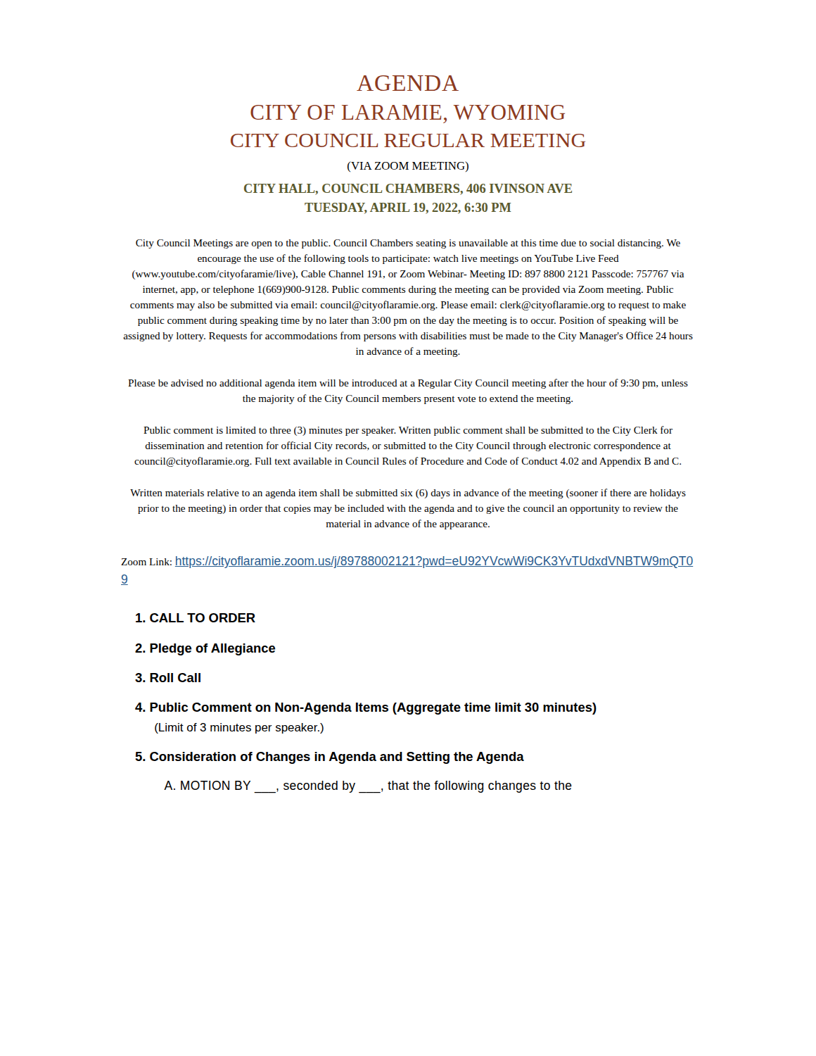AGENDA
CITY OF LARAMIE, WYOMING
CITY COUNCIL REGULAR MEETING
(VIA ZOOM MEETING)
CITY HALL, COUNCIL CHAMBERS, 406 IVINSON AVE
TUESDAY, APRIL 19, 2022, 6:30 PM
City Council Meetings are open to the public. Council Chambers seating is unavailable at this time due to social distancing. We encourage the use of the following tools to participate: watch live meetings on YouTube Live Feed (www.youtube.com/cityofaramie/live), Cable Channel 191, or Zoom Webinar- Meeting ID: 897 8800 2121 Passcode: 757767 via internet, app, or telephone 1(669)900-9128. Public comments during the meeting can be provided via Zoom meeting. Public comments may also be submitted via email: council@cityoflaramie.org. Please email: clerk@cityoflaramie.org to request to make public comment during speaking time by no later than 3:00 pm on the day the meeting is to occur. Position of speaking will be assigned by lottery. Requests for accommodations from persons with disabilities must be made to the City Manager's Office 24 hours in advance of a meeting.
Please be advised no additional agenda item will be introduced at a Regular City Council meeting after the hour of 9:30 pm, unless the majority of the City Council members present vote to extend the meeting.
Public comment is limited to three (3) minutes per speaker. Written public comment shall be submitted to the City Clerk for dissemination and retention for official City records, or submitted to the City Council through electronic correspondence at council@cityoflaramie.org. Full text available in Council Rules of Procedure and Code of Conduct 4.02 and Appendix B and C.
Written materials relative to an agenda item shall be submitted six (6) days in advance of the meeting (sooner if there are holidays prior to the meeting) in order that copies may be included with the agenda and to give the council an opportunity to review the material in advance of the appearance.
Zoom Link: https://cityoflaramie.zoom.us/j/89788002121?pwd=eU92YVcwWi9CK3YvTUdxdVNBTW9mQT09
CALL TO ORDER
Pledge of Allegiance
Roll Call
Public Comment on Non-Agenda Items (Aggregate time limit 30 minutes) (Limit of 3 minutes per speaker.)
Consideration of Changes in Agenda and Setting the Agenda
A. MOTION BY ___, seconded by ___, that the following changes to the